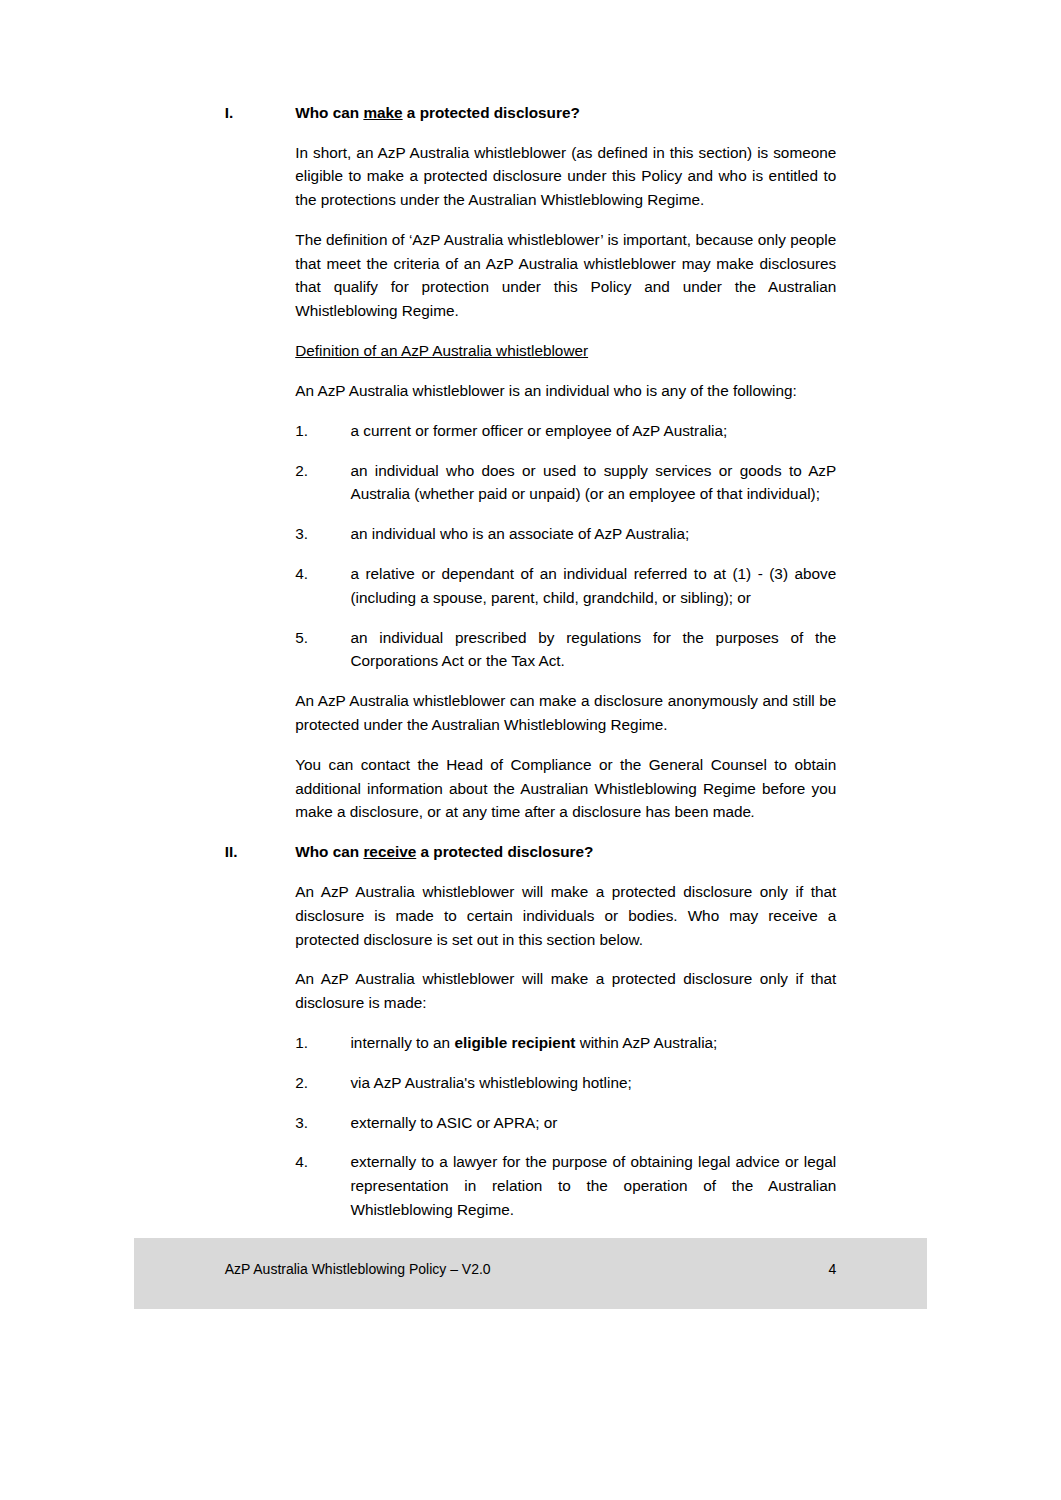I.
Who can make a protected disclosure?
In short, an AzP Australia whistleblower (as defined in this section) is someone eligible to make a protected disclosure under this Policy and who is entitled to the protections under the Australian Whistleblowing Regime.
The definition of ‘AzP Australia whistleblower’ is important, because only people that meet the criteria of an AzP Australia whistleblower may make disclosures that qualify for protection under this Policy and under the Australian Whistleblowing Regime.
Definition of an AzP Australia whistleblower
An AzP Australia whistleblower is an individual who is any of the following:
1. a current or former officer or employee of AzP Australia;
2. an individual who does or used to supply services or goods to AzP Australia (whether paid or unpaid) (or an employee of that individual);
3. an individual who is an associate of AzP Australia;
4. a relative or dependant of an individual referred to at (1) - (3) above (including a spouse, parent, child, grandchild, or sibling); or
5. an individual prescribed by regulations for the purposes of the Corporations Act or the Tax Act.
An AzP Australia whistleblower can make a disclosure anonymously and still be protected under the Australian Whistleblowing Regime.
You can contact the Head of Compliance or the General Counsel to obtain additional information about the Australian Whistleblowing Regime before you make a disclosure, or at any time after a disclosure has been made.
II.
Who can receive a protected disclosure?
An AzP Australia whistleblower will make a protected disclosure only if that disclosure is made to certain individuals or bodies. Who may receive a protected disclosure is set out in this section below.
An AzP Australia whistleblower will make a protected disclosure only if that disclosure is made:
1. internally to an eligible recipient within AzP Australia;
2. via AzP Australia's whistleblowing hotline;
3. externally to ASIC or APRA; or
4. externally to a lawyer for the purpose of obtaining legal advice or legal representation in relation to the operation of the Australian Whistleblowing Regime.
AzP Australia Whistleblowing Policy – V2.0
4